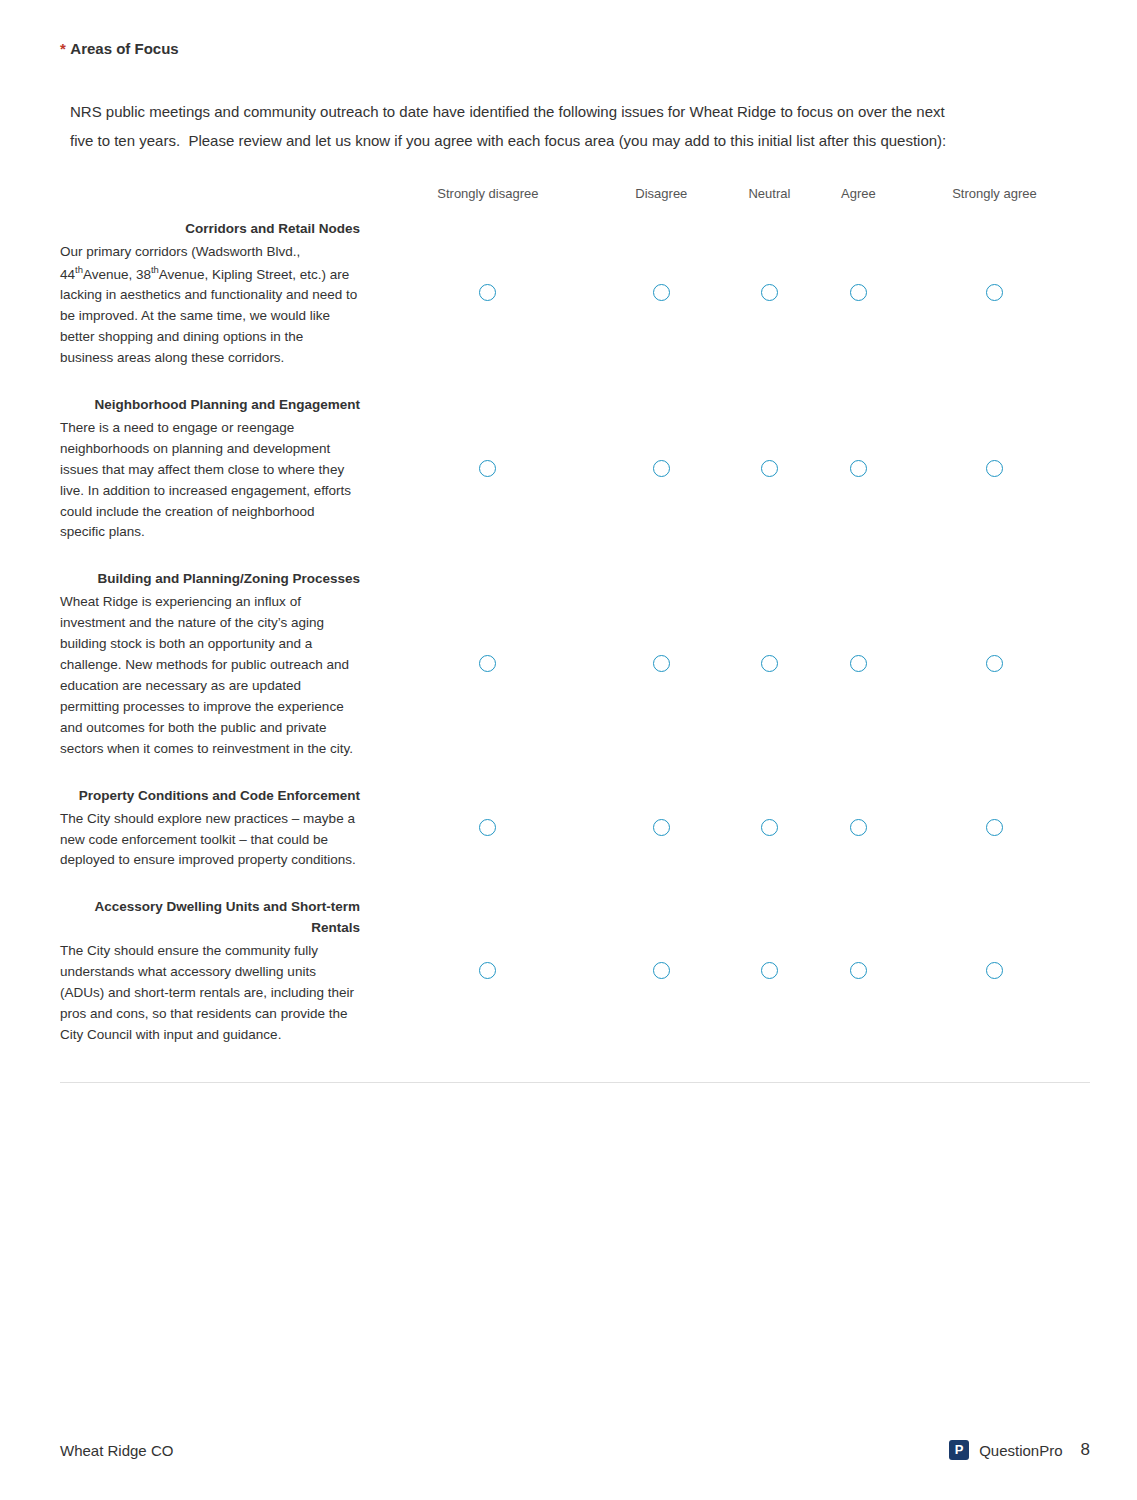* Areas of Focus
NRS public meetings and community outreach to date have identified the following issues for Wheat Ridge to focus on over the next five to ten years. Please review and let us know if you agree with each focus area (you may add to this initial list after this question):
| | Strongly disagree | Disagree | Neutral | Agree | Strongly agree |
| --- | --- | --- | --- | --- | --- |
| Corridors and Retail Nodes Our primary corridors (Wadsworth Blvd., 44 th Avenue, 38 th Avenue, Kipling Street, etc.) are lacking in aesthetics and functionality and need to be improved. At the same time, we would like better shopping and dining options in the business areas along these corridors. | | | | | |
| Neighborhood Planning and Engagement There is a need to engage or reengage neighborhoods on planning and development issues that may affect them close to where they live. In addition to increased engagement, efforts could include the creation of neighborhood specific plans. | | | | | |
| Building and Planning/Zoning Processes Wheat Ridge is experiencing an influx of investment and the nature of the city’s aging building stock is both an opportunity and a challenge. New methods for public outreach and education are necessary as are updated permitting processes to improve the experience and outcomes for both the public and private sectors when it comes to reinvestment in the city. | | | | | |
| Property Conditions and Code Enforcement The City should explore new practices – maybe a new code enforcement toolkit – that could be deployed to ensure improved property conditions. | | | | | |
| Accessory Dwelling Units and Short-term Rentals The City should ensure the community fully understands what accessory dwelling units (ADUs) and short-term rentals are, including their pros and cons, so that residents can provide the City Council with input and guidance. | | | | | |
Wheat Ridge CO
PQuestionPro 8